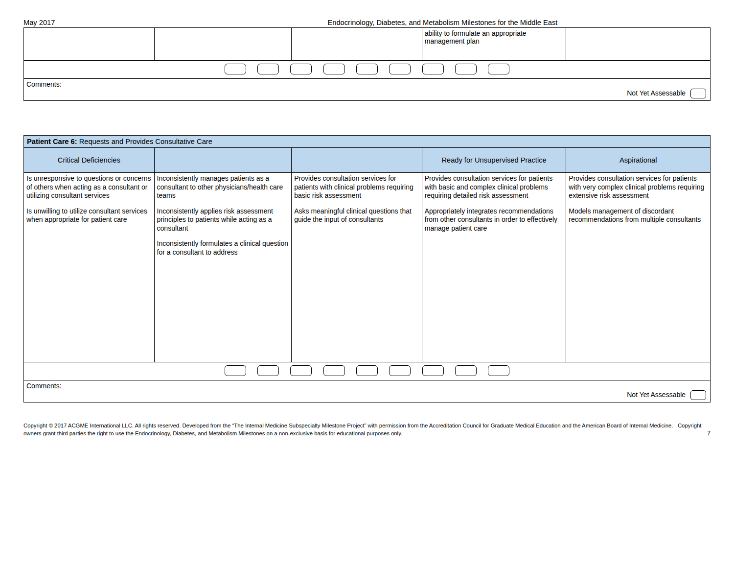May 2017
Endocrinology, Diabetes, and Metabolism Milestones for the Middle East
| | | | ability to formulate an appropriate management plan | |
| Comments: Not Yet Assessable |
| Patient Care 6: Requests and Provides Consultative Care |
| Critical Deficiencies | | | Ready for Unsupervised Practice | Aspirational |
| Is unresponsive to questions or concerns of others when acting as a consultant or utilizing consultant services Is unwilling to utilize consultant services when appropriate for patient care | Inconsistently manages patients as a consultant to other physicians/health care teams Inconsistently applies risk assessment principles to patients while acting as a consultant Inconsistently formulates a clinical question for a consultant to address | Provides consultation services for patients with clinical problems requiring basic risk assessment Asks meaningful clinical questions that guide the input of consultants | Provides consultation services for patients with basic and complex clinical problems requiring detailed risk assessment Appropriately integrates recommendations from other consultants in order to effectively manage patient care | Provides consultation services for patients with very complex clinical problems requiring extensive risk assessment Models management of discordant recommendations from multiple consultants |
| Comments: Not Yet Assessable |
Copyright © 2017 ACGME International LLC. All rights reserved. Developed from the “The Internal Medicine Subspecialty Milestone Project” with permission from the Accreditation Council for Graduate Medical Education and the American Board of Internal Medicine. Copyright owners grant third parties the right to use the Endocrinology, Diabetes, and Metabolism Milestones on a non-exclusive basis for educational purposes only. 7